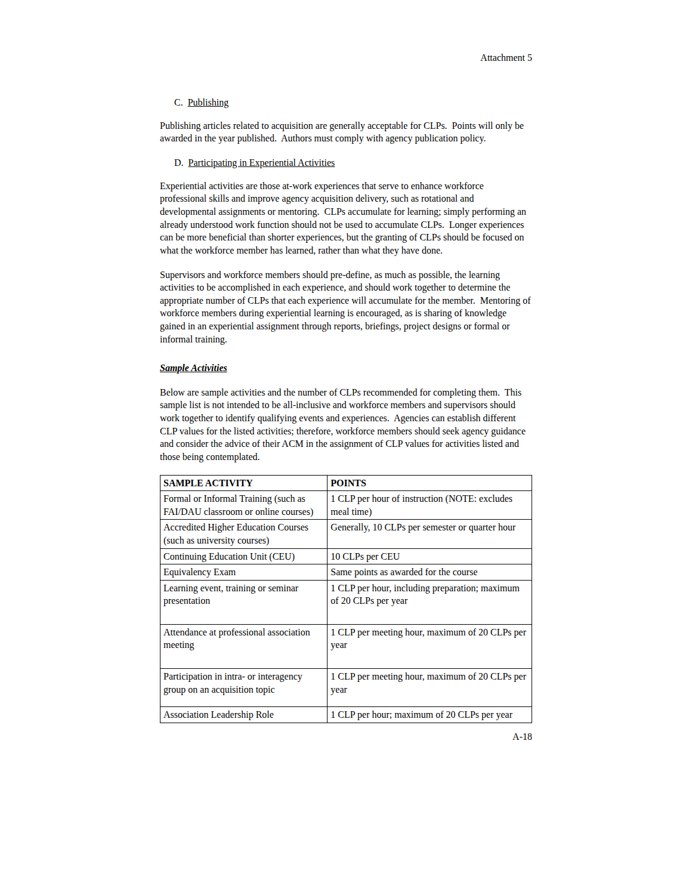Attachment 5
C. Publishing
Publishing articles related to acquisition are generally acceptable for CLPs. Points will only be awarded in the year published. Authors must comply with agency publication policy.
D. Participating in Experiential Activities
Experiential activities are those at-work experiences that serve to enhance workforce professional skills and improve agency acquisition delivery, such as rotational and developmental assignments or mentoring. CLPs accumulate for learning; simply performing an already understood work function should not be used to accumulate CLPs. Longer experiences can be more beneficial than shorter experiences, but the granting of CLPs should be focused on what the workforce member has learned, rather than what they have done.
Supervisors and workforce members should pre-define, as much as possible, the learning activities to be accomplished in each experience, and should work together to determine the appropriate number of CLPs that each experience will accumulate for the member. Mentoring of workforce members during experiential learning is encouraged, as is sharing of knowledge gained in an experiential assignment through reports, briefings, project designs or formal or informal training.
Sample Activities
Below are sample activities and the number of CLPs recommended for completing them. This sample list is not intended to be all-inclusive and workforce members and supervisors should work together to identify qualifying events and experiences. Agencies can establish different CLP values for the listed activities; therefore, workforce members should seek agency guidance and consider the advice of their ACM in the assignment of CLP values for activities listed and those being contemplated.
| SAMPLE ACTIVITY | POINTS |
| --- | --- |
| Formal or Informal Training (such as FAI/DAU classroom or online courses) | 1 CLP per hour of instruction (NOTE: excludes meal time) |
| Accredited Higher Education Courses (such as university courses) | Generally, 10 CLPs per semester or quarter hour |
| Continuing Education Unit (CEU) | 10 CLPs per CEU |
| Equivalency Exam | Same points as awarded for the course |
| Learning event, training or seminar presentation | 1 CLP per hour, including preparation; maximum of 20 CLPs per year |
| Attendance at professional association meeting | 1 CLP per meeting hour, maximum of 20 CLPs per year |
| Participation in intra- or interagency group on an acquisition topic | 1 CLP per meeting hour, maximum of 20 CLPs per year |
| Association Leadership Role | 1 CLP per hour; maximum of 20 CLPs per year |
A-18